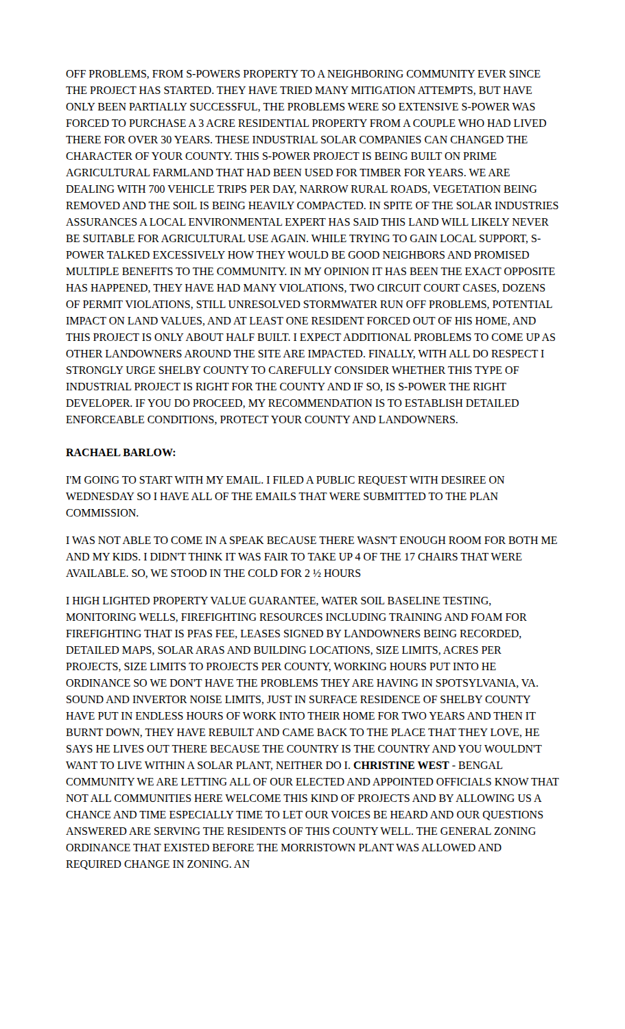OFF PROBLEMS, FROM S-POWERS PROPERTY TO A NEIGHBORING COMMUNITY EVER SINCE THE PROJECT HAS STARTED. THEY HAVE TRIED MANY MITIGATION ATTEMPTS, BUT HAVE ONLY BEEN PARTIALLY SUCCESSFUL, THE PROBLEMS WERE SO EXTENSIVE S-POWER WAS FORCED TO PURCHASE A 3 ACRE RESIDENTIAL PROPERTY FROM A COUPLE WHO HAD LIVED THERE FOR OVER 30 YEARS. THESE INDUSTRIAL SOLAR COMPANIES CAN CHANGED THE CHARACTER OF YOUR COUNTY. THIS S-POWER PROJECT IS BEING BUILT ON PRIME AGRICULTURAL FARMLAND THAT HAD BEEN USED FOR TIMBER FOR YEARS. WE ARE DEALING WITH 700 VEHICLE TRIPS PER DAY, NARROW RURAL ROADS, VEGETATION BEING REMOVED AND THE SOIL IS BEING HEAVILY COMPACTED. IN SPITE OF THE SOLAR INDUSTRIES ASSURANCES A LOCAL ENVIRONMENTAL EXPERT HAS SAID THIS LAND WILL LIKELY NEVER BE SUITABLE FOR AGRICULTURAL USE AGAIN. WHILE TRYING TO GAIN LOCAL SUPPORT, S-POWER TALKED EXCESSIVELY HOW THEY WOULD BE GOOD NEIGHBORS AND PROMISED MULTIPLE BENEFITS TO THE COMMUNITY. IN MY OPINION IT HAS BEEN THE EXACT OPPOSITE HAS HAPPENED, THEY HAVE HAD MANY VIOLATIONS, TWO CIRCUIT COURT CASES, DOZENS OF PERMIT VIOLATIONS, STILL UNRESOLVED STORMWATER RUN OFF PROBLEMS, POTENTIAL IMPACT ON LAND VALUES, AND AT LEAST ONE RESIDENT FORCED OUT OF HIS HOME, AND THIS PROJECT IS ONLY ABOUT HALF BUILT. I EXPECT ADDITIONAL PROBLEMS TO COME UP AS OTHER LANDOWNERS AROUND THE SITE ARE IMPACTED. FINALLY, WITH ALL DO RESPECT I STRONGLY URGE SHELBY COUNTY TO CAREFULLY CONSIDER WHETHER THIS TYPE OF INDUSTRIAL PROJECT IS RIGHT FOR THE COUNTY AND IF SO, IS S-POWER THE RIGHT DEVELOPER. IF YOU DO PROCEED, MY RECOMMENDATION IS TO ESTABLISH DETAILED ENFORCEABLE CONDITIONS, PROTECT YOUR COUNTY AND LANDOWNERS.
RACHAEL BARLOW:
I'M GOING TO START WITH MY EMAIL. I FILED A PUBLIC REQUEST WITH DESIREE ON WEDNESDAY SO I HAVE ALL OF THE EMAILS THAT WERE SUBMITTED TO THE PLAN COMMISSION.
I WAS NOT ABLE TO COME IN A SPEAK BECAUSE THERE WASN'T ENOUGH ROOM FOR BOTH ME AND MY KIDS. I DIDN'T THINK IT WAS FAIR TO TAKE UP 4 OF THE 17 CHAIRS THAT WERE AVAILABLE. SO, WE STOOD IN THE COLD FOR 2 ½ HOURS
I HIGH LIGHTED PROPERTY VALUE GUARANTEE, WATER SOIL BASELINE TESTING, MONITORING WELLS, FIREFIGHTING RESOURCES INCLUDING TRAINING AND FOAM FOR FIREFIGHTING THAT IS PFAS FEE, LEASES SIGNED BY LANDOWNERS BEING RECORDED, DETAILED MAPS, SOLAR ARAS AND BUILDING LOCATIONS, SIZE LIMITS, ACRES PER PROJECTS, SIZE LIMITS TO PROJECTS PER COUNTY, WORKING HOURS PUT INTO HE ORDINANCE SO WE DON'T HAVE THE PROBLEMS THEY ARE HAVING IN SPOTSYLVANIA, VA. SOUND AND INVERTOR NOISE LIMITS, JUST IN SURFACE RESIDENCE OF SHELBY COUNTY HAVE PUT IN ENDLESS HOURS OF WORK INTO THEIR HOME FOR TWO YEARS AND THEN IT BURNT DOWN, THEY HAVE REBUILT AND CAME BACK TO THE PLACE THAT THEY LOVE, HE SAYS HE LIVES OUT THERE BECAUSE THE COUNTRY IS THE COUNTRY AND YOU WOULDN'T WANT TO LIVE WITHIN A SOLAR PLANT, NEITHER DO I. CHRISTINE WEST - BENGAL COMMUNITY WE ARE LETTING ALL OF OUR ELECTED AND APPOINTED OFFICIALS KNOW THAT NOT ALL COMMUNITIES HERE WELCOME THIS KIND OF PROJECTS AND BY ALLOWING US A CHANCE AND TIME ESPECIALLY TIME TO LET OUR VOICES BE HEARD AND OUR QUESTIONS ANSWERED ARE SERVING THE RESIDENTS OF THIS COUNTY WELL. THE GENERAL ZONING ORDINANCE THAT EXISTED BEFORE THE MORRISTOWN PLANT WAS ALLOWED AND REQUIRED CHANGE IN ZONING. AN